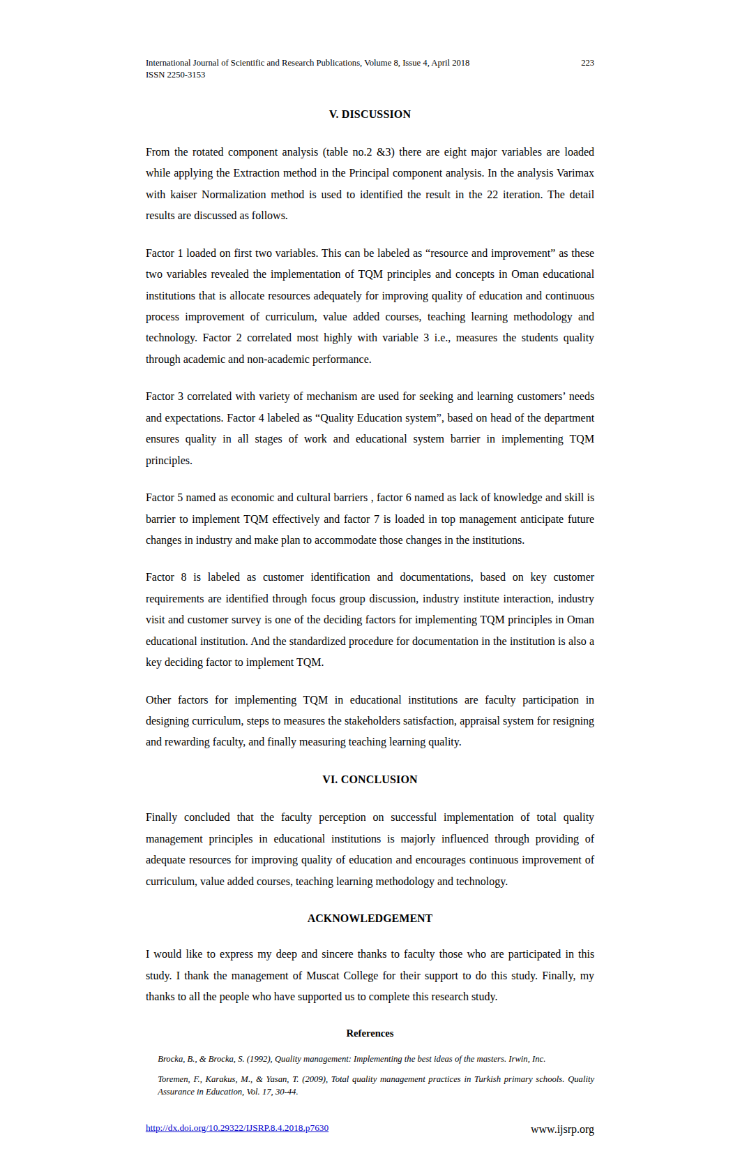International Journal of Scientific and Research Publications, Volume 8, Issue 4, April 2018
ISSN 2250-3153
223
V. DISCUSSION
From the rotated component analysis (table no.2 &3) there are eight major variables are loaded while applying the Extraction method in the Principal component analysis. In the analysis Varimax with kaiser Normalization method is used to identified the result in the 22 iteration. The detail results are discussed as follows.
Factor 1 loaded on first two variables. This can be labeled as “resource and improvement” as these two variables revealed the implementation of TQM principles and concepts in Oman educational institutions that is allocate resources adequately for improving quality of education and continuous process improvement of curriculum, value added courses, teaching learning methodology and technology. Factor 2 correlated most highly with variable 3 i.e., measures the students quality through academic and non-academic performance.
Factor 3 correlated with variety of mechanism are used for seeking and learning customers’ needs and expectations. Factor 4 labeled as “Quality Education system”, based on head of the department ensures quality in all stages of work and educational system barrier in implementing TQM principles.
Factor 5 named as economic and cultural barriers , factor 6 named as lack of knowledge and skill is barrier to implement TQM effectively and factor 7 is loaded in top management anticipate future changes in industry and make plan to accommodate those changes in the institutions.
Factor 8 is labeled as customer identification and documentations, based on key customer requirements are identified through focus group discussion, industry institute interaction, industry visit and customer survey is one of the deciding factors for implementing TQM principles in Oman educational institution. And the standardized procedure for documentation in the institution is also a key deciding factor to implement TQM.
Other factors for implementing TQM in educational institutions are faculty participation in designing curriculum, steps to measures the stakeholders satisfaction, appraisal system for resigning and rewarding faculty, and finally measuring teaching learning quality.
VI. CONCLUSION
Finally concluded that the faculty perception on successful implementation of total quality management principles in educational institutions is majorly influenced through providing of adequate resources for improving quality of education and encourages continuous improvement of curriculum, value added courses, teaching learning methodology and technology.
ACKNOWLEDGEMENT
I would like to express my deep and sincere thanks to faculty those who are participated in this study. I thank the management of Muscat College for their support to do this study. Finally, my thanks to all the people who have supported us to complete this research study.
References
Brocka, B., & Brocka, S. (1992), Quality management: Implementing the best ideas of the masters. Irwin, Inc.
Toremen, F., Karakus, M., & Yasan, T. (2009), Total quality management practices in Turkish primary schools. Quality Assurance in Education, Vol. 17, 30-44.
http://dx.doi.org/10.29322/IJSRP.8.4.2018.p7630 www.ijsrp.org